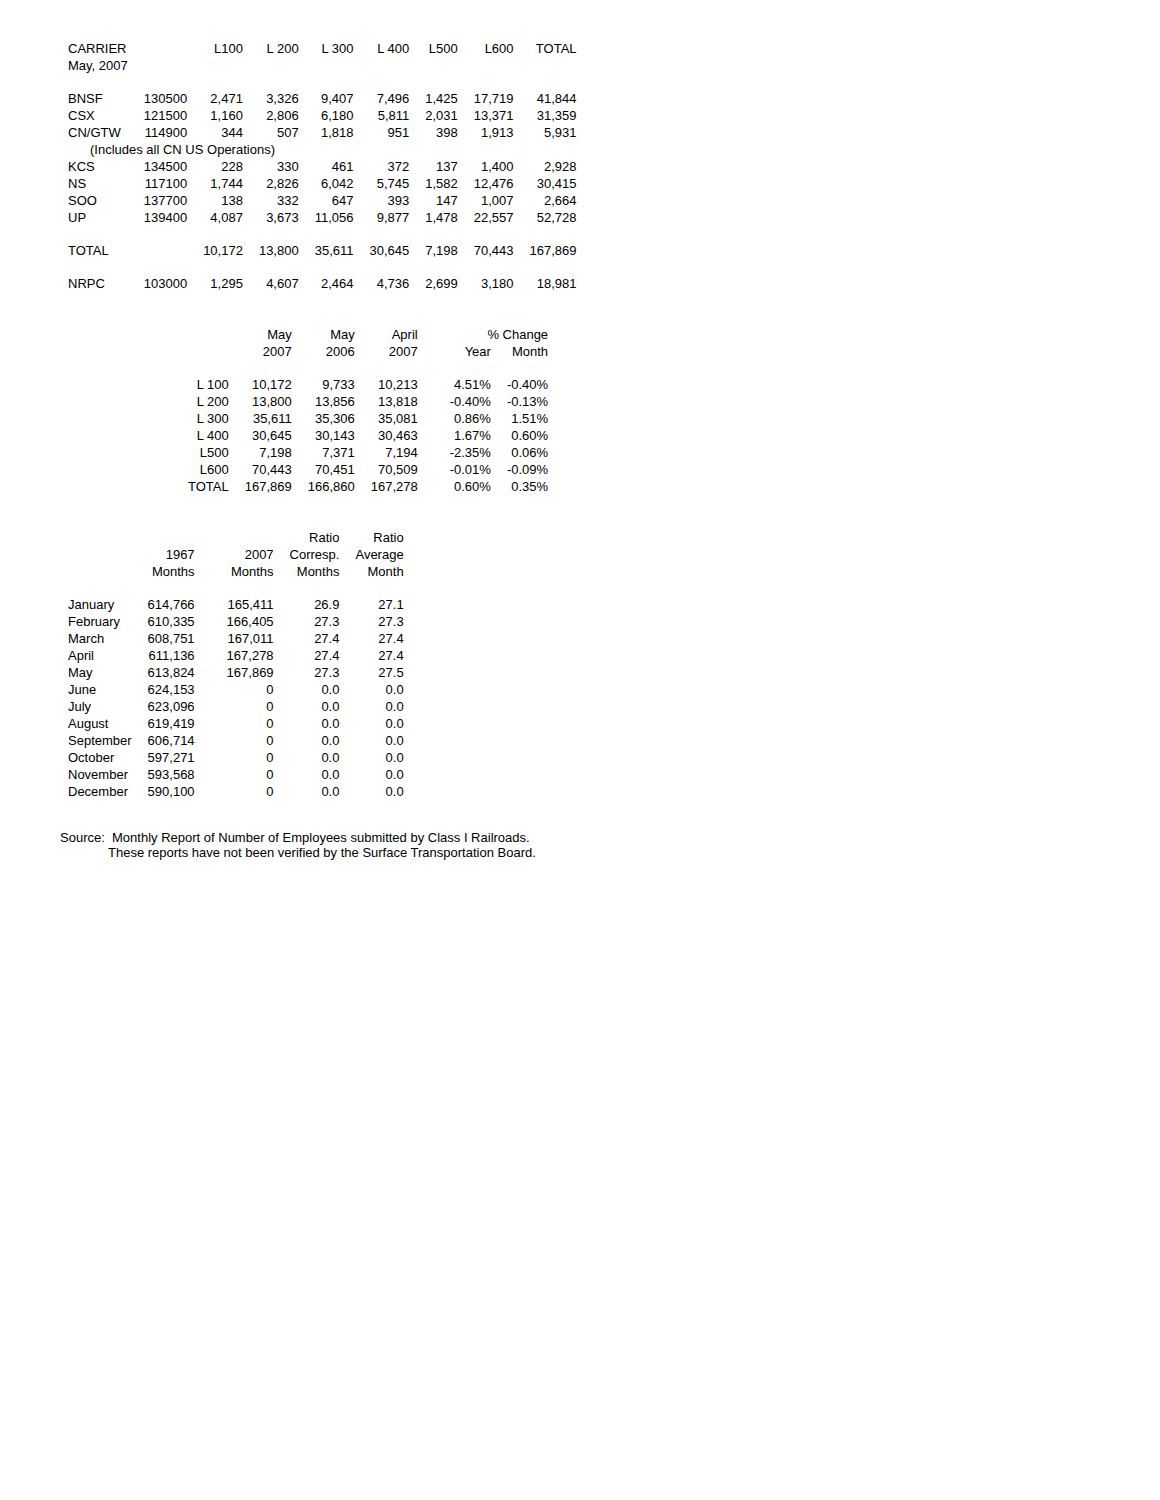| CARRIER | | L100 | L 200 | L 300 | L 400 | L500 | L600 | TOTAL |
| May, 2007 | |
| BNSF | 130500 | 2,471 | 3,326 | 9,407 | 7,496 | 1,425 | 17,719 | 41,844 |
| CSX | 121500 | 1,160 | 2,806 | 6,180 | 5,811 | 2,031 | 13,371 | 31,359 |
| CN/GTW | 114900 | 344 | 507 | 1,818 | 951 | 398 | 1,913 | 5,931 |
| (Includes all CN US Operations) |
| KCS | 134500 | 228 | 330 | 461 | 372 | 137 | 1,400 | 2,928 |
| NS | 117100 | 1,744 | 2,826 | 6,042 | 5,745 | 1,582 | 12,476 | 30,415 |
| SOO | 137700 | 138 | 332 | 647 | 393 | 147 | 1,007 | 2,664 |
| UP | 139400 | 4,087 | 3,673 | 11,056 | 9,877 | 1,478 | 22,557 | 52,728 |
| TOTAL | | 10,172 | 13,800 | 35,611 | 30,645 | 7,198 | 70,443 | 167,869 |
| NRPC | 103000 | 1,295 | 4,607 | 2,464 | 4,736 | 2,699 | 3,180 | 18,981 |
| | May | May | April | | % Change |
| | 2007 | 2006 | 2007 | | Year | Month |
| L 100 | 10,172 | 9,733 | 10,213 | | 4.51% | -0.40% |
| L 200 | 13,800 | 13,856 | 13,818 | | -0.40% | -0.13% |
| L 300 | 35,611 | 35,306 | 35,081 | | 0.86% | 1.51% |
| L 400 | 30,645 | 30,143 | 30,463 | | 1.67% | 0.60% |
| L500 | 7,198 | 7,371 | 7,194 | | -2.35% | 0.06% |
| L600 | 70,443 | 70,451 | 70,509 | | -0.01% | -0.09% |
| TOTAL | 167,869 | 166,860 | 167,278 | | 0.60% | 0.35% |
| | | | | Ratio | Ratio |
| | 1967 | | 2007 | Corresp. | Average |
| | Months | | Months | Months | Month |
| January | 614,766 | | 165,411 | 26.9 | 27.1 |
| February | 610,335 | | 166,405 | 27.3 | 27.3 |
| March | 608,751 | | 167,011 | 27.4 | 27.4 |
| April | 611,136 | | 167,278 | 27.4 | 27.4 |
| May | 613,824 | | 167,869 | 27.3 | 27.5 |
| June | 624,153 | | 0 | 0.0 | 0.0 |
| July | 623,096 | | 0 | 0.0 | 0.0 |
| August | 619,419 | | 0 | 0.0 | 0.0 |
| September | 606,714 | | 0 | 0.0 | 0.0 |
| October | 597,271 | | 0 | 0.0 | 0.0 |
| November | 593,568 | | 0 | 0.0 | 0.0 |
| December | 590,100 | | 0 | 0.0 | 0.0 |
Source: Monthly Report of Number of Employees submitted by Class I Railroads.
These reports have not been verified by the Surface Transportation Board.